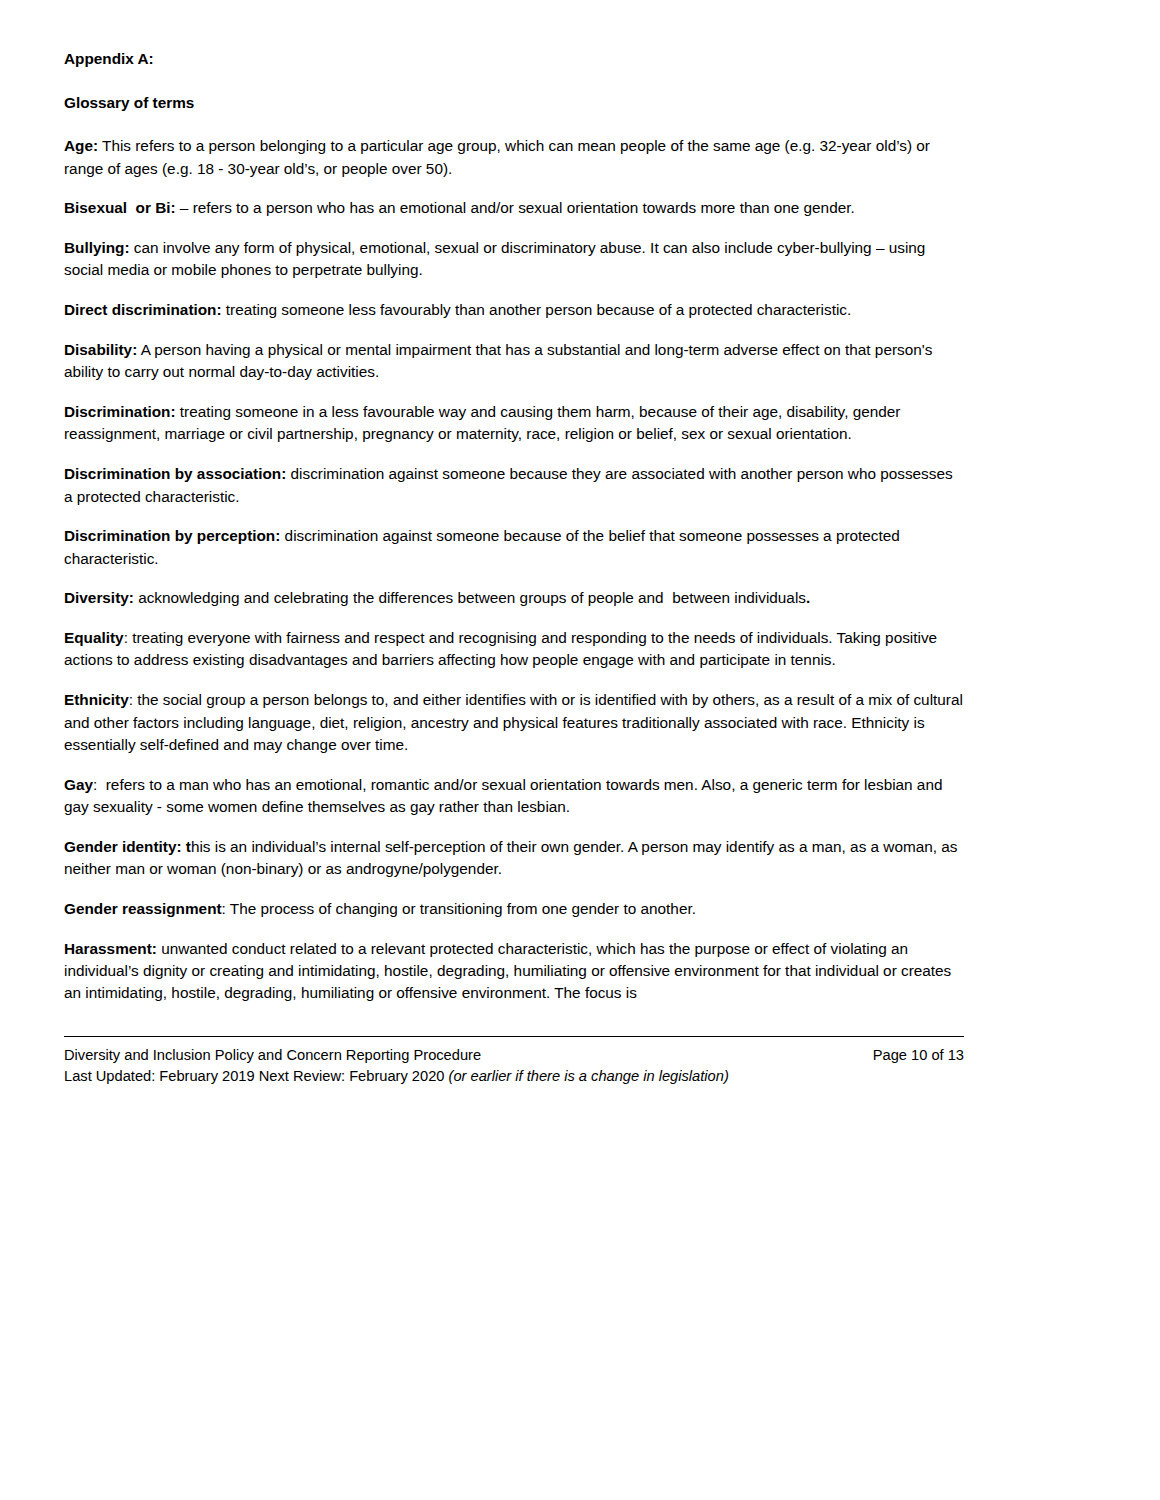Appendix A:
Glossary of terms
Age
Age: This refers to a person belonging to a particular age group, which can mean people of the same age (e.g. 32-year old’s) or range of ages (e.g. 18 - 30-year old’s, or people over 50).
Bisexual or Bi
Bisexual or Bi: – refers to a person who has an emotional and/or sexual orientation towards more than one gender.
Bullying
Bullying: can involve any form of physical, emotional, sexual or discriminatory abuse. It can also include cyber-bullying – using social media or mobile phones to perpetrate bullying.
Direct discrimination
Direct discrimination: treating someone less favourably than another person because of a protected characteristic.
Disability
Disability: A person having a physical or mental impairment that has a substantial and long-term adverse effect on that person's ability to carry out normal day-to-day activities.
Discrimination
Discrimination: treating someone in a less favourable way and causing them harm, because of their age, disability, gender reassignment, marriage or civil partnership, pregnancy or maternity, race, religion or belief, sex or sexual orientation.
Discrimination by association
Discrimination by association: discrimination against someone because they are associated with another person who possesses a protected characteristic.
Discrimination by perception
Discrimination by perception: discrimination against someone because of the belief that someone possesses a protected characteristic.
Diversity
Diversity: acknowledging and celebrating the differences between groups of people and between individuals.
Equality
Equality: treating everyone with fairness and respect and recognising and responding to the needs of individuals. Taking positive actions to address existing disadvantages and barriers affecting how people engage with and participate in tennis.
Ethnicity
Ethnicity: the social group a person belongs to, and either identifies with or is identified with by others, as a result of a mix of cultural and other factors including language, diet, religion, ancestry and physical features traditionally associated with race. Ethnicity is essentially self-defined and may change over time.
Gay
Gay: refers to a man who has an emotional, romantic and/or sexual orientation towards men. Also, a generic term for lesbian and gay sexuality - some women define themselves as gay rather than lesbian.
Gender identity
Gender identity: this is an individual’s internal self-perception of their own gender. A person may identify as a man, as a woman, as neither man or woman (non-binary) or as androgyne/polygender.
Gender reassignment
Gender reassignment: The process of changing or transitioning from one gender to another.
Harassment
Harassment: unwanted conduct related to a relevant protected characteristic, which has the purpose or effect of violating an individual’s dignity or creating and intimidating, hostile, degrading, humiliating or offensive environment for that individual or creates an intimidating, hostile, degrading, humiliating or offensive environment. The focus is
Diversity and Inclusion Policy and Concern Reporting Procedure
Last Updated: February 2019 Next Review: February 2020 (or earlier if there is a change in legislation)
Page 10 of 13